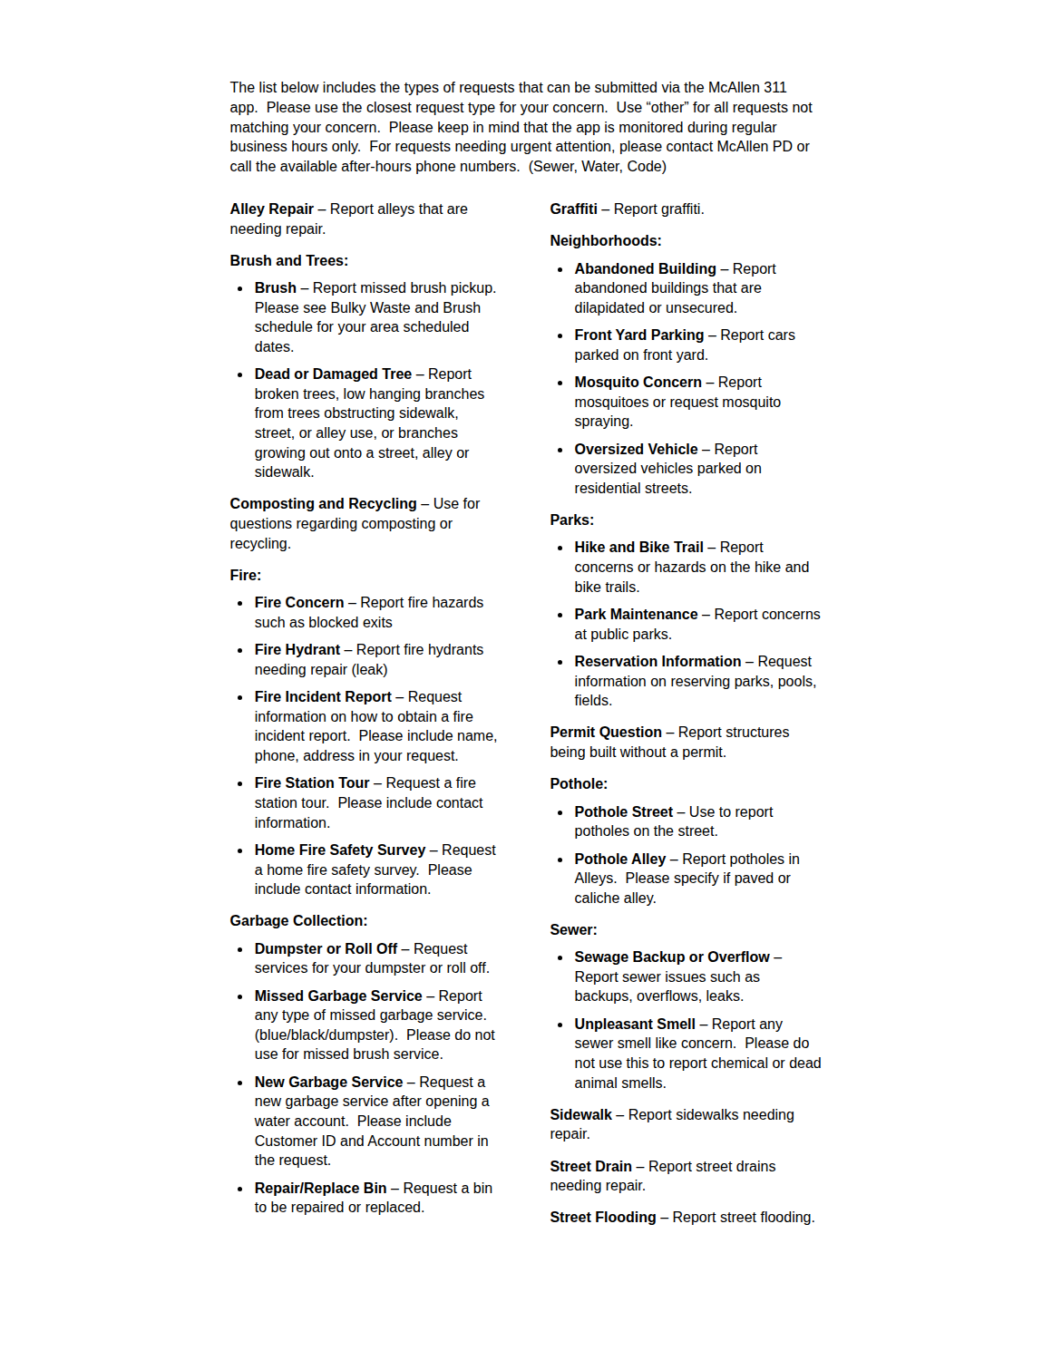The list below includes the types of requests that can be submitted via the McAllen 311 app. Please use the closest request type for your concern. Use “other” for all requests not matching your concern. Please keep in mind that the app is monitored during regular business hours only. For requests needing urgent attention, please contact McAllen PD or call the available after-hours phone numbers. (Sewer, Water, Code)
Alley Repair – Report alleys that are needing repair.
Brush and Trees:
Brush – Report missed brush pickup. Please see Bulky Waste and Brush schedule for your area scheduled dates.
Dead or Damaged Tree – Report broken trees, low hanging branches from trees obstructing sidewalk, street, or alley use, or branches growing out onto a street, alley or sidewalk.
Composting and Recycling – Use for questions regarding composting or recycling.
Fire:
Fire Concern – Report fire hazards such as blocked exits
Fire Hydrant – Report fire hydrants needing repair (leak)
Fire Incident Report – Request information on how to obtain a fire incident report. Please include name, phone, address in your request.
Fire Station Tour – Request a fire station tour. Please include contact information.
Home Fire Safety Survey – Request a home fire safety survey. Please include contact information.
Garbage Collection:
Dumpster or Roll Off – Request services for your dumpster or roll off.
Missed Garbage Service – Report any type of missed garbage service. (blue/black/dumpster). Please do not use for missed brush service.
New Garbage Service – Request a new garbage service after opening a water account. Please include Customer ID and Account number in the request.
Repair/Replace Bin – Request a bin to be repaired or replaced.
Graffiti – Report graffiti.
Neighborhoods:
Abandoned Building – Report abandoned buildings that are dilapidated or unsecured.
Front Yard Parking – Report cars parked on front yard.
Mosquito Concern – Report mosquitoes or request mosquito spraying.
Oversized Vehicle – Report oversized vehicles parked on residential streets.
Parks:
Hike and Bike Trail – Report concerns or hazards on the hike and bike trails.
Park Maintenance – Report concerns at public parks.
Reservation Information – Request information on reserving parks, pools, fields.
Permit Question – Report structures being built without a permit.
Pothole:
Pothole Street – Use to report potholes on the street.
Pothole Alley – Report potholes in Alleys. Please specify if paved or caliche alley.
Sewer:
Sewage Backup or Overflow – Report sewer issues such as backups, overflows, leaks.
Unpleasant Smell – Report any sewer smell like concern. Please do not use this to report chemical or dead animal smells.
Sidewalk – Report sidewalks needing repair.
Street Drain – Report street drains needing repair.
Street Flooding – Report street flooding.